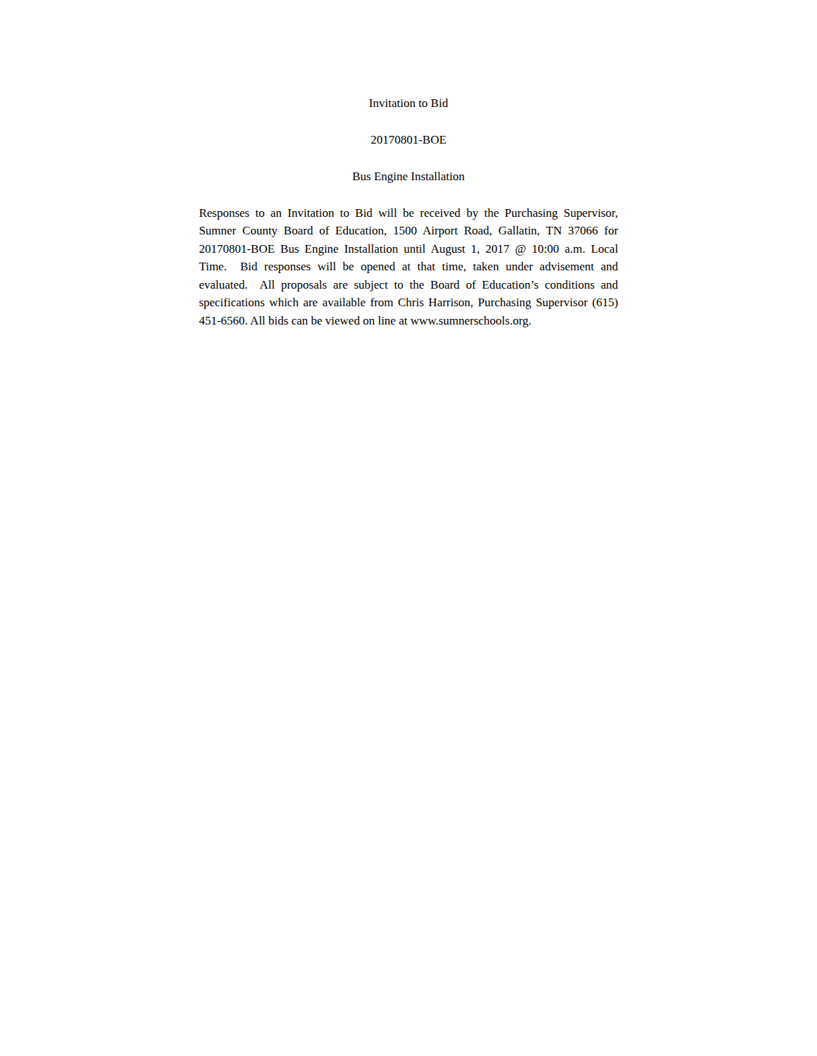Invitation to Bid
20170801-BOE
Bus Engine Installation
Responses to an Invitation to Bid will be received by the Purchasing Supervisor, Sumner County Board of Education, 1500 Airport Road, Gallatin, TN 37066 for 20170801-BOE Bus Engine Installation until August 1, 2017 @ 10:00 a.m. Local Time. Bid responses will be opened at that time, taken under advisement and evaluated. All proposals are subject to the Board of Education’s conditions and specifications which are available from Chris Harrison, Purchasing Supervisor (615) 451-6560. All bids can be viewed on line at www.sumnerschools.org.